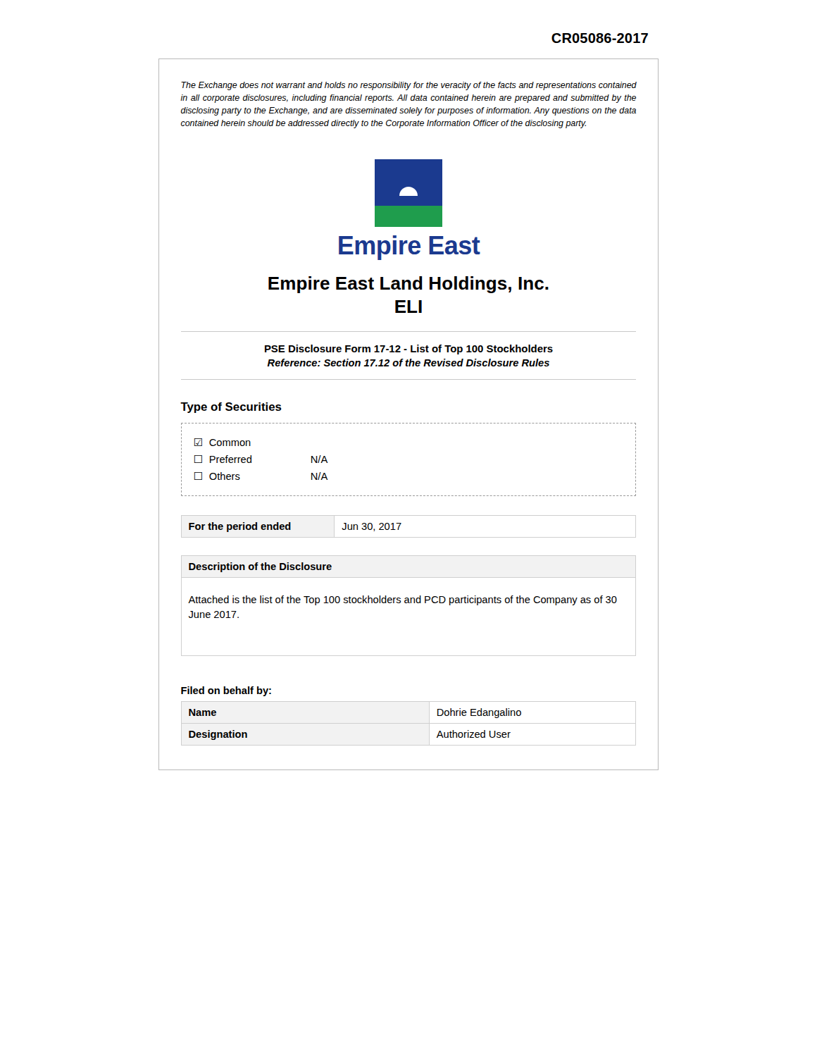CR05086-2017
The Exchange does not warrant and holds no responsibility for the veracity of the facts and representations contained in all corporate disclosures, including financial reports. All data contained herein are prepared and submitted by the disclosing party to the Exchange, and are disseminated solely for purposes of information. Any questions on the data contained herein should be addressed directly to the Corporate Information Officer of the disclosing party.
Empire East
Empire East Land Holdings, Inc.
ELI
PSE Disclosure Form 17-12 - List of Top 100 Stockholders
Reference: Section 17.12 of the Revised Disclosure Rules
Type of Securities
| ☑ | Common | |
| ☐ | Preferred | N/A |
| ☐ | Others | N/A |
| For the period ended | Jun 30, 2017 |
| Description of the Disclosure |
| Attached is the list of the Top 100 stockholders and PCD participants of the Company as of 30 June 2017. |
Filed on behalf by:
| Name | Dohrie Edangalino |
| Designation | Authorized User |